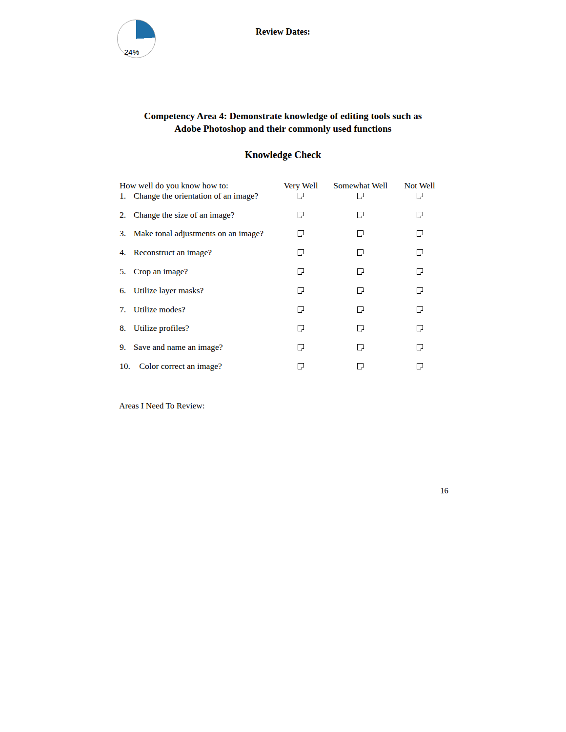24%
Review Dates:
Competency Area 4: Demonstrate knowledge of editing tools such as Adobe Photoshop and their commonly used functions
Knowledge Check
| How well do you know how to: | Very Well | Somewhat Well | Not Well |
| --- | --- | --- | --- |
| 1. Change the orientation of an image? | | | |
| 2. Change the size of an image? | | | |
| 3. Make tonal adjustments on an image? | | | |
| 4. Reconstruct an image? | | | |
| 5. Crop an image? | | | |
| 6. Utilize layer masks? | | | |
| 7. Utilize modes? | | | |
| 8. Utilize profiles? | | | |
| 9. Save and name an image? | | | |
| 10. Color correct an image? | | | |
Areas I Need To Review:
16